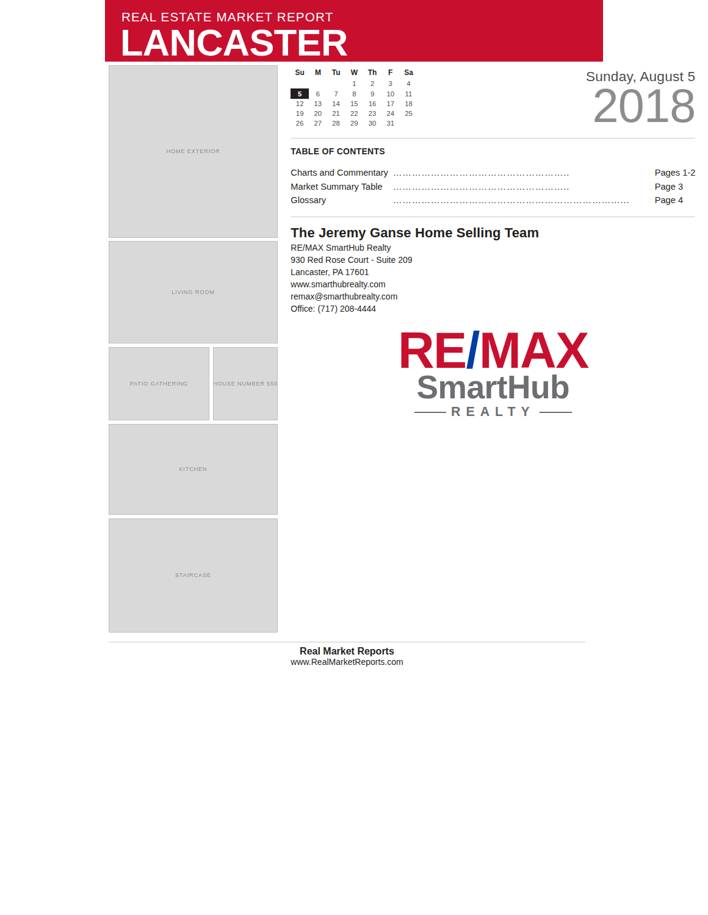REAL ESTATE MARKET REPORT
LANCASTER
Home exterior
Living room
Patio gathering
House number 550
Kitchen
Staircase
| Su | M | Tu | W | Th | F | Sa |
| --- | --- | --- | --- | --- | --- | --- |
| | | | 1 | 2 | 3 | 4 |
| 5 | 6 | 7 | 8 | 9 | 10 | 11 |
| 12 | 13 | 14 | 15 | 16 | 17 | 18 |
| 19 | 20 | 21 | 22 | 23 | 24 | 25 |
| 26 | 27 | 28 | 29 | 30 | 31 | |
Sunday, August 5
2018
TABLE OF CONTENTS
| Charts and Commentary | ……………………………………………….. | Pages 1-2 |
| Market Summary Table | ……………………………………………….. | Page 3 |
| Glossary | ………………………………………………………………... | Page 4 |
The Jeremy Ganse Home Selling Team
RE/MAX SmartHub Realty
930 Red Rose Court - Suite 209
Lancaster, PA 17601
www.smarthubrealty.com
remax@smarthubrealty.com
Office: (717) 208-4444
RE/MAX
SmartHub
REALTY
Real Market Reports
www.RealMarketReports.com